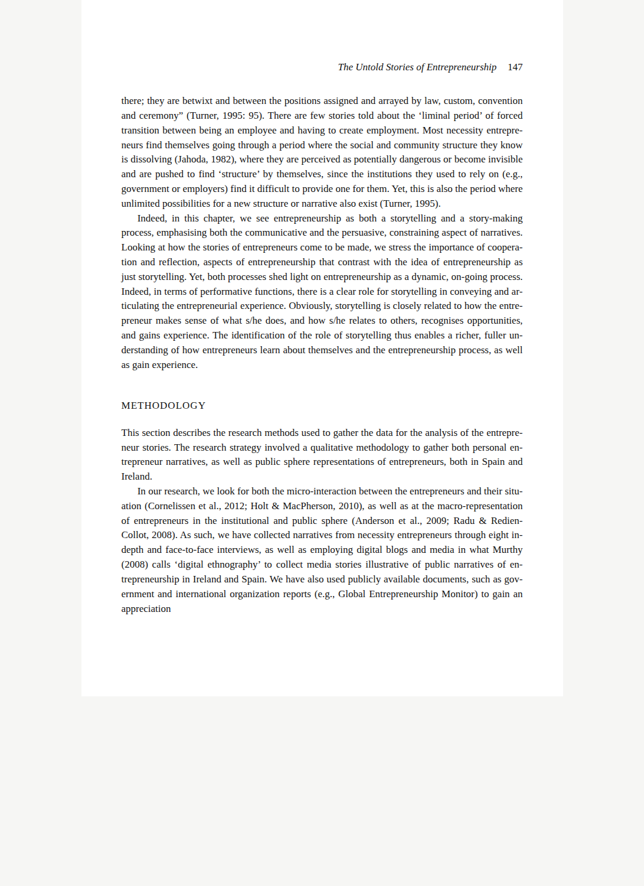The Untold Stories of Entrepreneurship 147
there; they are betwixt and between the positions assigned and arrayed by law, custom, convention and ceremony” (Turner, 1995: 95). There are few stories told about the ‘liminal period’ of forced transition between being an employee and having to create employment. Most necessity entrepreneurs find themselves going through a period where the social and community structure they know is dissolving (Jahoda, 1982), where they are perceived as potentially dangerous or become invisible and are pushed to find ‘structure’ by themselves, since the institutions they used to rely on (e.g., government or employers) find it difficult to provide one for them. Yet, this is also the period where unlimited possibilities for a new structure or narrative also exist (Turner, 1995).
Indeed, in this chapter, we see entrepreneurship as both a storytelling and a story-making process, emphasising both the communicative and the persuasive, constraining aspect of narratives. Looking at how the stories of entrepreneurs come to be made, we stress the importance of cooperation and reflection, aspects of entrepreneurship that contrast with the idea of entrepreneurship as just storytelling. Yet, both processes shed light on entrepreneurship as a dynamic, on-going process. Indeed, in terms of performative functions, there is a clear role for storytelling in conveying and articulating the entrepreneurial experience. Obviously, storytelling is closely related to how the entrepreneur makes sense of what s/he does, and how s/he relates to others, recognises opportunities, and gains experience. The identification of the role of storytelling thus enables a richer, fuller understanding of how entrepreneurs learn about themselves and the entrepreneurship process, as well as gain experience.
METHODOLOGY
This section describes the research methods used to gather the data for the analysis of the entrepreneur stories. The research strategy involved a qualitative methodology to gather both personal entrepreneur narratives, as well as public sphere representations of entrepreneurs, both in Spain and Ireland.
In our research, we look for both the micro-interaction between the entrepreneurs and their situation (Cornelissen et al., 2012; Holt & MacPherson, 2010), as well as at the macro-representation of entrepreneurs in the institutional and public sphere (Anderson et al., 2009; Radu & Redien-Collot, 2008). As such, we have collected narratives from necessity entrepreneurs through eight in-depth and face-to-face interviews, as well as employing digital blogs and media in what Murthy (2008) calls ‘digital ethnography’ to collect media stories illustrative of public narratives of entrepreneurship in Ireland and Spain. We have also used publicly available documents, such as government and international organization reports (e.g., Global Entrepreneurship Monitor) to gain an appreciation